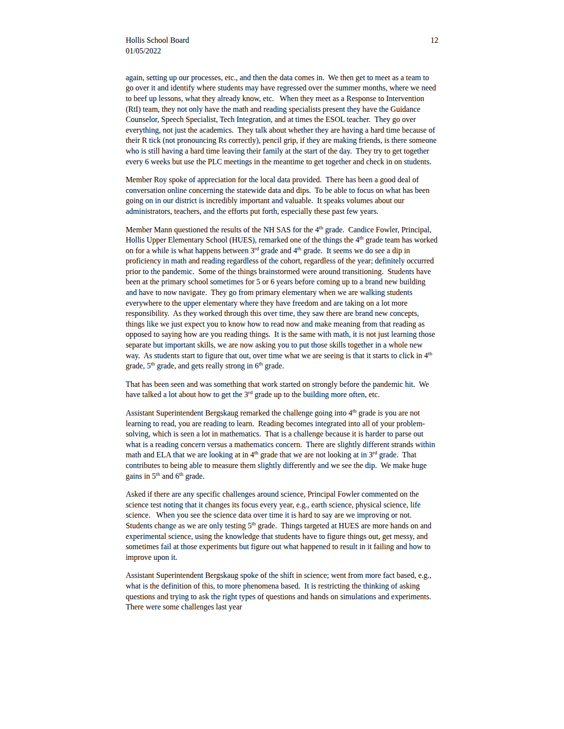Hollis School Board
01/05/2022
12
again, setting up our processes, etc., and then the data comes in. We then get to meet as a team to go over it and identify where students may have regressed over the summer months, where we need to beef up lessons, what they already know, etc. When they meet as a Response to Intervention (RtI) team, they not only have the math and reading specialists present they have the Guidance Counselor, Speech Specialist, Tech Integration, and at times the ESOL teacher. They go over everything, not just the academics. They talk about whether they are having a hard time because of their R tick (not pronouncing Rs correctly), pencil grip, if they are making friends, is there someone who is still having a hard time leaving their family at the start of the day. They try to get together every 6 weeks but use the PLC meetings in the meantime to get together and check in on students.
Member Roy spoke of appreciation for the local data provided. There has been a good deal of conversation online concerning the statewide data and dips. To be able to focus on what has been going on in our district is incredibly important and valuable. It speaks volumes about our administrators, teachers, and the efforts put forth, especially these past few years.
Member Mann questioned the results of the NH SAS for the 4th grade. Candice Fowler, Principal, Hollis Upper Elementary School (HUES), remarked one of the things the 4th grade team has worked on for a while is what happens between 3rd grade and 4th grade. It seems we do see a dip in proficiency in math and reading regardless of the cohort, regardless of the year; definitely occurred prior to the pandemic. Some of the things brainstormed were around transitioning. Students have been at the primary school sometimes for 5 or 6 years before coming up to a brand new building and have to now navigate. They go from primary elementary when we are walking students everywhere to the upper elementary where they have freedom and are taking on a lot more responsibility. As they worked through this over time, they saw there are brand new concepts, things like we just expect you to know how to read now and make meaning from that reading as opposed to saying how are you reading things. It is the same with math, it is not just learning those separate but important skills, we are now asking you to put those skills together in a whole new way. As students start to figure that out, over time what we are seeing is that it starts to click in 4th grade, 5th grade, and gets really strong in 6th grade.
That has been seen and was something that work started on strongly before the pandemic hit. We have talked a lot about how to get the 3rd grade up to the building more often, etc.
Assistant Superintendent Bergskaug remarked the challenge going into 4th grade is you are not learning to read, you are reading to learn. Reading becomes integrated into all of your problem-solving, which is seen a lot in mathematics. That is a challenge because it is harder to parse out what is a reading concern versus a mathematics concern. There are slightly different strands within math and ELA that we are looking at in 4th grade that we are not looking at in 3rd grade. That contributes to being able to measure them slightly differently and we see the dip. We make huge gains in 5th and 6th grade.
Asked if there are any specific challenges around science, Principal Fowler commented on the science test noting that it changes its focus every year, e.g., earth science, physical science, life science. When you see the science data over time it is hard to say are we improving or not. Students change as we are only testing 5th grade. Things targeted at HUES are more hands on and experimental science, using the knowledge that students have to figure things out, get messy, and sometimes fail at those experiments but figure out what happened to result in it failing and how to improve upon it.
Assistant Superintendent Bergskaug spoke of the shift in science; went from more fact based, e.g., what is the definition of this, to more phenomena based. It is restricting the thinking of asking questions and trying to ask the right types of questions and hands on simulations and experiments. There were some challenges last year